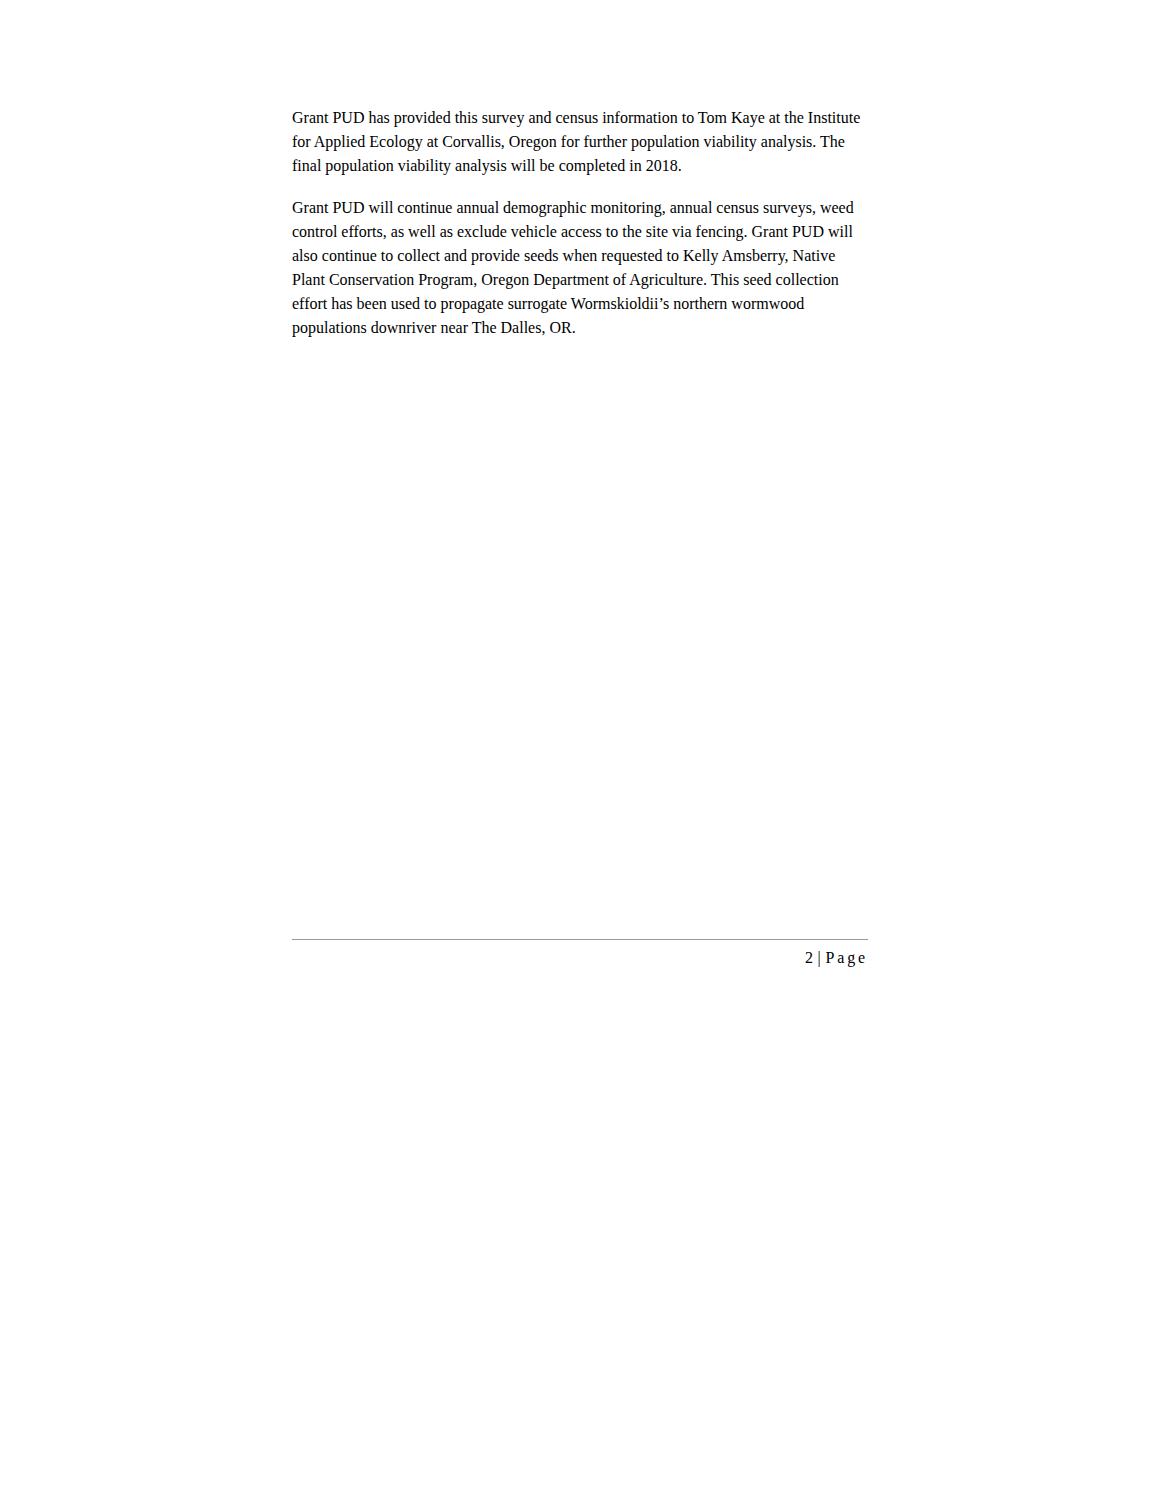Grant PUD has provided this survey and census information to Tom Kaye at the Institute for Applied Ecology at Corvallis, Oregon for further population viability analysis. The final population viability analysis will be completed in 2018.
Grant PUD will continue annual demographic monitoring, annual census surveys, weed control efforts, as well as exclude vehicle access to the site via fencing. Grant PUD will also continue to collect and provide seeds when requested to Kelly Amsberry, Native Plant Conservation Program, Oregon Department of Agriculture. This seed collection effort has been used to propagate surrogate Wormskioldii’s northern wormwood populations downriver near The Dalles, OR.
2 | Page